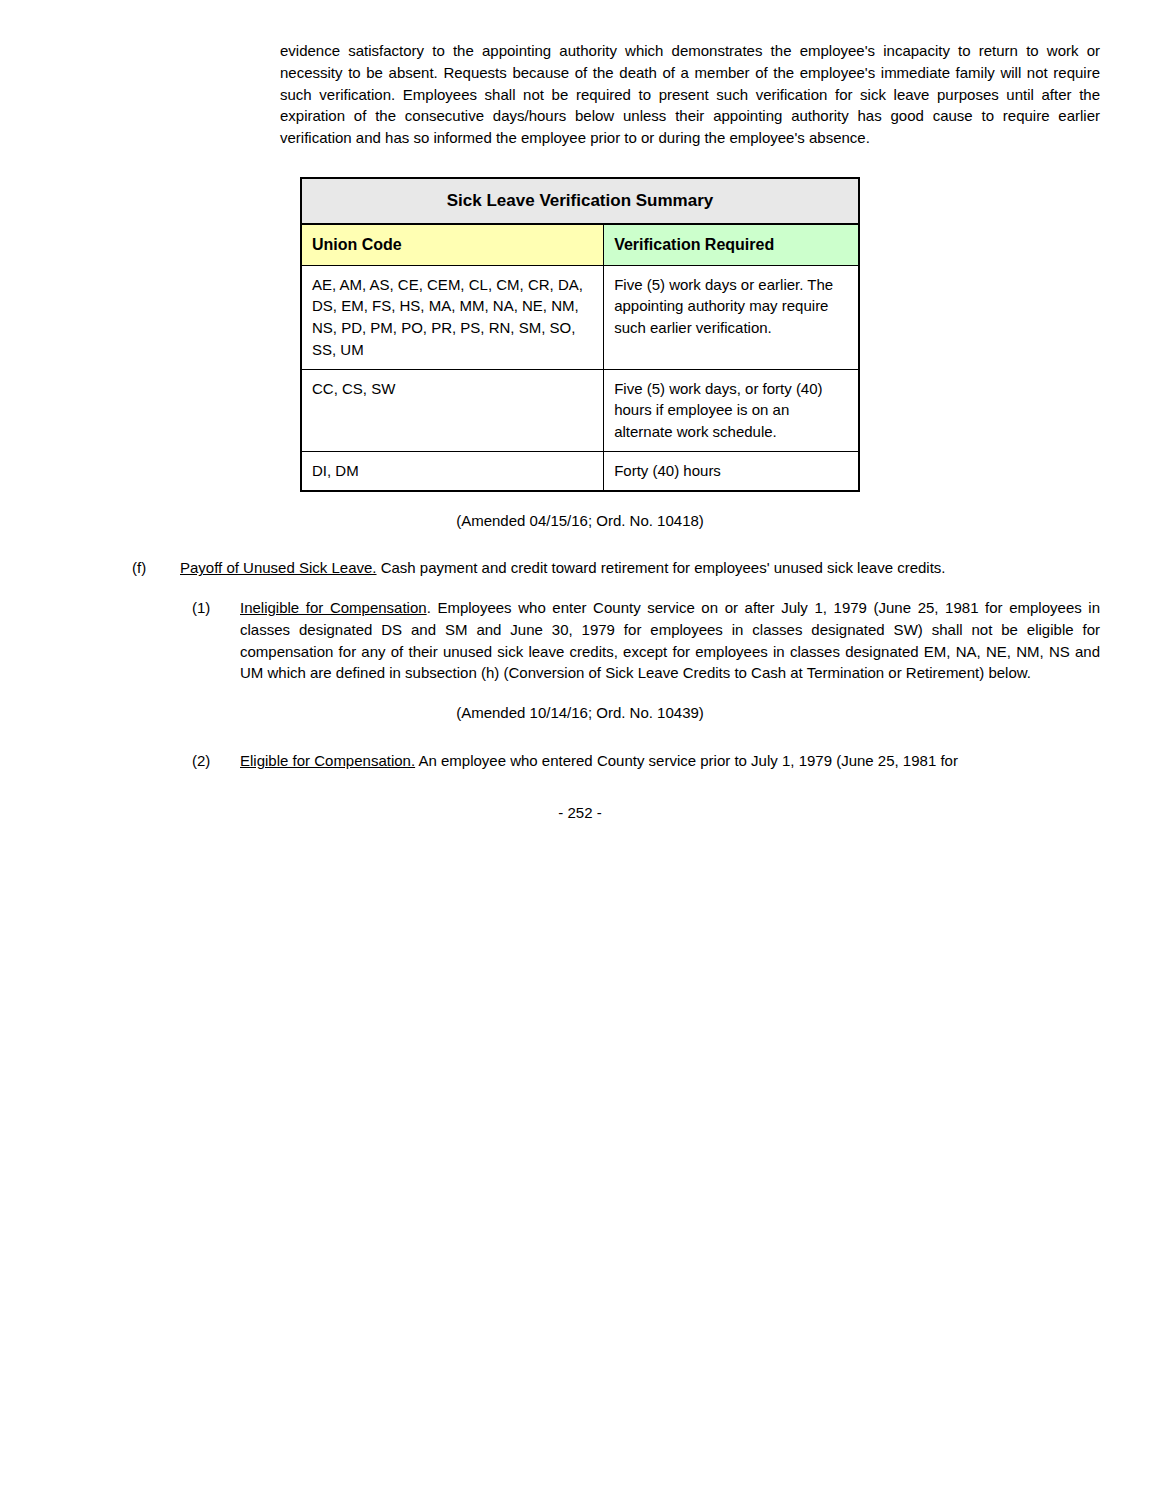evidence satisfactory to the appointing authority which demonstrates the employee's incapacity to return to work or necessity to be absent. Requests because of the death of a member of the employee's immediate family will not require such verification. Employees shall not be required to present such verification for sick leave purposes until after the expiration of the consecutive days/hours below unless their appointing authority has good cause to require earlier verification and has so informed the employee prior to or during the employee's absence.
Sick Leave Verification Summary
| Union Code | Verification Required |
| --- | --- |
| AE, AM, AS, CE, CEM, CL, CM, CR, DA, DS, EM, FS, HS, MA, MM, NA, NE, NM, NS, PD, PM, PO, PR, PS, RN, SM, SO, SS, UM | Five (5) work days or earlier. The appointing authority may require such earlier verification. |
| CC, CS, SW | Five (5) work days, or forty (40) hours if employee is on an alternate work schedule. |
| DI, DM | Forty (40) hours |
(Amended 04/15/16; Ord. No. 10418)
(f) Payoff of Unused Sick Leave. Cash payment and credit toward retirement for employees' unused sick leave credits.
(1) Ineligible for Compensation. Employees who enter County service on or after July 1, 1979 (June 25, 1981 for employees in classes designated DS and SM and June 30, 1979 for employees in classes designated SW) shall not be eligible for compensation for any of their unused sick leave credits, except for employees in classes designated EM, NA, NE, NM, NS and UM which are defined in subsection (h) (Conversion of Sick Leave Credits to Cash at Termination or Retirement) below.
(Amended 10/14/16; Ord. No. 10439)
(2) Eligible for Compensation. An employee who entered County service prior to July 1, 1979 (June 25, 1981 for
- 252 -